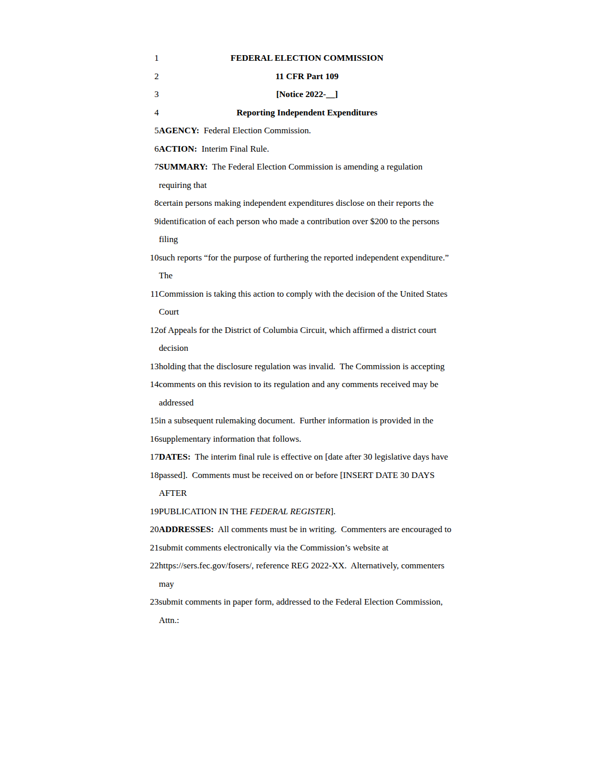| 1 | FEDERAL ELECTION COMMISSION |
| 2 | 11 CFR Part 109 |
| 3 | [Notice 2022-__] |
| 4 | Reporting Independent Expenditures |
| 5 | AGENCY: Federal Election Commission. |
| 6 | ACTION: Interim Final Rule. |
| 7 | SUMMARY: The Federal Election Commission is amending a regulation requiring that |
| 8 | certain persons making independent expenditures disclose on their reports the |
| 9 | identification of each person who made a contribution over $200 to the persons filing |
| 10 | such reports “for the purpose of furthering the reported independent expenditure.” The |
| 11 | Commission is taking this action to comply with the decision of the United States Court |
| 12 | of Appeals for the District of Columbia Circuit, which affirmed a district court decision |
| 13 | holding that the disclosure regulation was invalid. The Commission is accepting |
| 14 | comments on this revision to its regulation and any comments received may be addressed |
| 15 | in a subsequent rulemaking document. Further information is provided in the |
| 16 | supplementary information that follows. |
| 17 | DATES: The interim final rule is effective on [date after 30 legislative days have |
| 18 | passed]. Comments must be received on or before [INSERT DATE 30 DAYS AFTER |
| 19 | PUBLICATION IN THE FEDERAL REGISTER ]. |
| 20 | ADDRESSES: All comments must be in writing. Commenters are encouraged to |
| 21 | submit comments electronically via the Commission’s website at |
| 22 | https://sers.fec.gov/fosers/, reference REG 2022-XX. Alternatively, commenters may |
| 23 | submit comments in paper form, addressed to the Federal Election Commission, Attn.: |